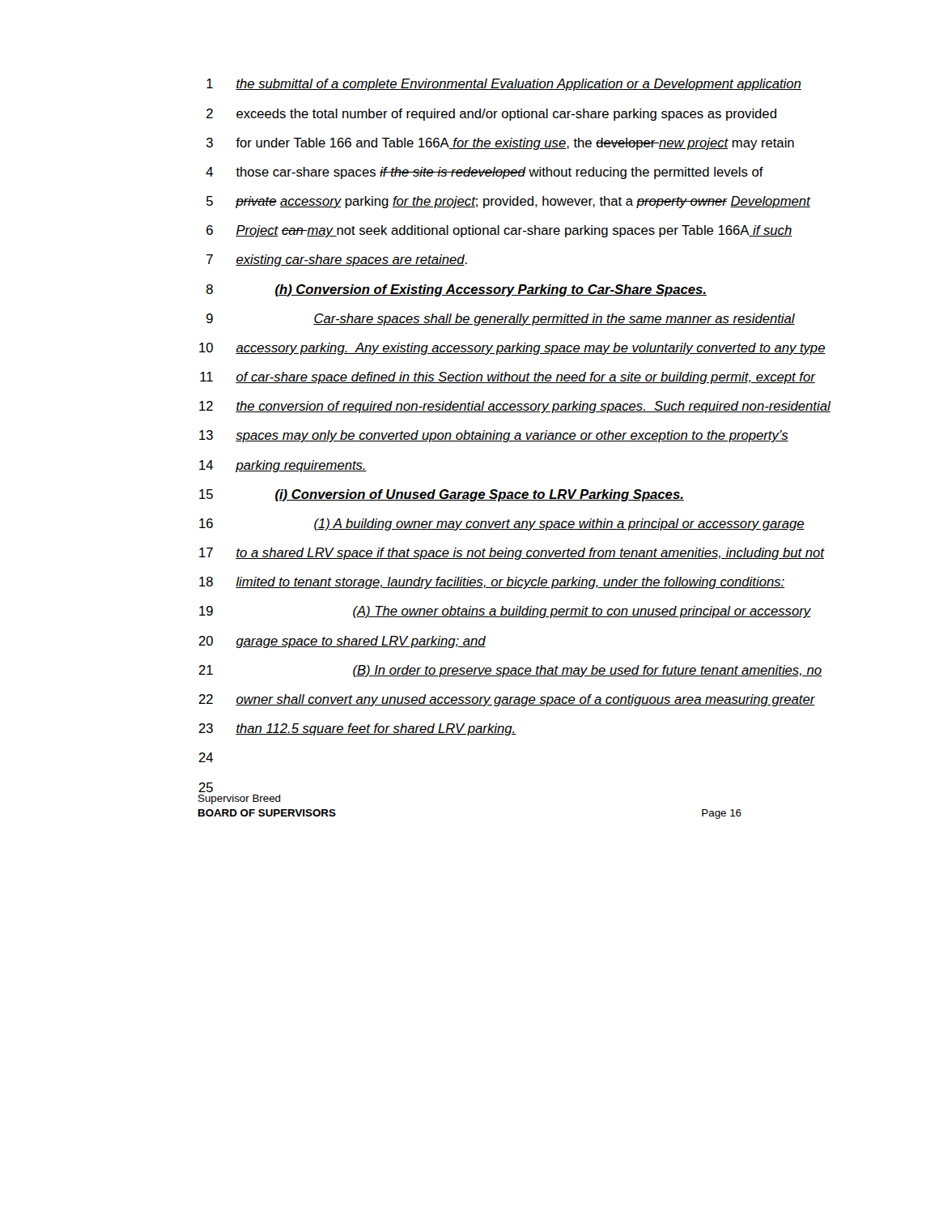| 1 | the submittal of a complete Environmental Evaluation Application or a Development application |
| 2 | exceeds the total number of required and/or optional car-share parking spaces as provided |
| 3 | for under Table 166 and Table 166A for the existing use , the developer new project may retain |
| 4 | those car-share spaces if the site is redeveloped without reducing the permitted levels of |
| 5 | private accessory parking for the project ; provided, however, that a property owner Development |
| 6 | Project can may not seek additional optional car-share parking spaces per Table 166A if such |
| 7 | existing car-share spaces are retained . |
| 8 | (h) Conversion of Existing Accessory Parking to Car-Share Spaces. |
| 9 | Car-share spaces shall be generally permitted in the same manner as residential |
| 10 | accessory parking. Any existing accessory parking space may be voluntarily converted to any type |
| 11 | of car-share space defined in this Section without the need for a site or building permit, except for |
| 12 | the conversion of required non-residential accessory parking spaces. Such required non-residential |
| 13 | spaces may only be converted upon obtaining a variance or other exception to the property’s |
| 14 | parking requirements. |
| 15 | (i) Conversion of Unused Garage Space to LRV Parking Spaces. |
| 16 | (1) A building owner may convert any space within a principal or accessory garage |
| 17 | to a shared LRV space if that space is not being converted from tenant amenities, including but not |
| 18 | limited to tenant storage, laundry facilities, or bicycle parking, under the following conditions: |
| 19 | (A) The owner obtains a building permit to con unused principal or accessory |
| 20 | garage space to shared LRV parking; and |
| 21 | (B) In order to preserve space that may be used for future tenant amenities, no |
| 22 | owner shall convert any unused accessory garage space of a contiguous area measuring greater |
| 23 | than 112.5 square feet for shared LRV parking. |
| 24 | |
| 25 | |
Supervisor Breed
BOARD OF SUPERVISORS
Page 16